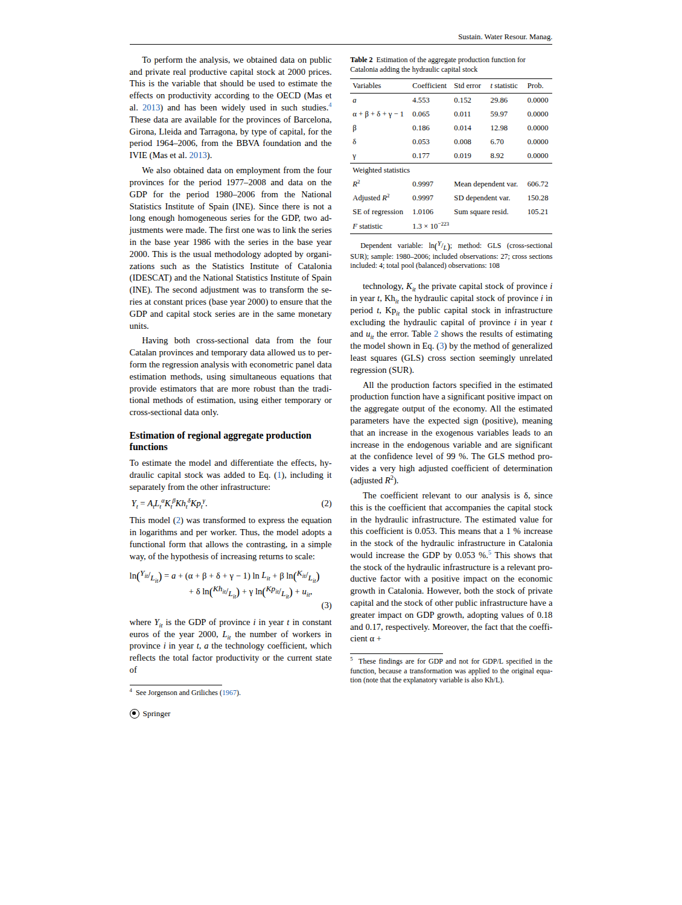Sustain. Water Resour. Manag.
To perform the analysis, we obtained data on public and private real productive capital stock at 2000 prices. This is the variable that should be used to estimate the effects on productivity according to the OECD (Mas et al. 2013) and has been widely used in such studies.4 These data are available for the provinces of Barcelona, Girona, Lleida and Tarragona, by type of capital, for the period 1964–2006, from the BBVA foundation and the IVIE (Mas et al. 2013).
We also obtained data on employment from the four provinces for the period 1977–2008 and data on the GDP for the period 1980–2006 from the National Statistics Institute of Spain (INE). Since there is not a long enough homogeneous series for the GDP, two adjustments were made. The first one was to link the series in the base year 1986 with the series in the base year 2000. This is the usual methodology adopted by organizations such as the Statistics Institute of Catalonia (IDESCAT) and the National Statistics Institute of Spain (INE). The second adjustment was to transform the series at constant prices (base year 2000) to ensure that the GDP and capital stock series are in the same monetary units.
Having both cross-sectional data from the four Catalan provinces and temporary data allowed us to perform the regression analysis with econometric panel data estimation methods, using simultaneous equations that provide estimators that are more robust than the traditional methods of estimation, using either temporary or cross-sectional data only.
Estimation of regional aggregate production functions
To estimate the model and differentiate the effects, hydraulic capital stock was added to Eq. (1), including it separately from the other infrastructure:
Yt = AtLtαKtβKhtδKptγ.
(2)
This model (2) was transformed to express the equation in logarithms and per worker. Thus, the model adopts a functional form that allows the contrasting, in a simple way, of the hypothesis of increasing returns to scale:
ln(Yit/Lit) = a + (α + β + δ + γ − 1) ln Lit + β ln(Kit/Lit)
+ δ ln(Khit/Lit) + γ ln(Kpit/Lit) + uit,
(3)
where Yit is the GDP of province i in year t in constant euros of the year 2000, Lit the number of workers in province i in year t, a the technology coefficient, which reflects the total factor productivity or the current state of
4 See Jorgenson and Griliches (1967).
Springer
Table 2 Estimation of the aggregate production function for Catalonia adding the hydraulic capital stock
| Variables | Coefficient | Std error | t statistic | Prob. |
| --- | --- | --- | --- | --- |
| a | 4.553 | 0.152 | 29.86 | 0.0000 |
| α + β + δ + γ − 1 | 0.065 | 0.011 | 59.97 | 0.0000 |
| β | 0.186 | 0.014 | 12.98 | 0.0000 |
| δ | 0.053 | 0.008 | 6.70 | 0.0000 |
| γ | 0.177 | 0.019 | 8.92 | 0.0000 |
| Weighted statistics |
| R 2 | 0.9997 | Mean dependent var. | 606.72 |
| Adjusted R 2 | 0.9997 | SD dependent var. | 150.28 |
| SE of regression | 1.0106 | Sum square resid. | 105.21 |
| F statistic | 1.3 × 10 −223 |
Dependent variable: ln(Y/L); method: GLS (cross-sectional SUR); sample: 1980–2006; included observations: 27; cross sections included: 4; total pool (balanced) observations: 108
technology, Kit the private capital stock of province i in year t, Khit the hydraulic capital stock of province i in period t, Kpit the public capital stock in infrastructure excluding the hydraulic capital of province i in year t and uit the error. Table 2 shows the results of estimating the model shown in Eq. (3) by the method of generalized least squares (GLS) cross section seemingly unrelated regression (SUR).
All the production factors specified in the estimated production function have a significant positive impact on the aggregate output of the economy. All the estimated parameters have the expected sign (positive), meaning that an increase in the exogenous variables leads to an increase in the endogenous variable and are significant at the confidence level of 99 %. The GLS method provides a very high adjusted coefficient of determination (adjusted R2).
The coefficient relevant to our analysis is δ, since this is the coefficient that accompanies the capital stock in the hydraulic infrastructure. The estimated value for this coefficient is 0.053. This means that a 1 % increase in the stock of the hydraulic infrastructure in Catalonia would increase the GDP by 0.053 %.5 This shows that the stock of the hydraulic infrastructure is a relevant productive factor with a positive impact on the economic growth in Catalonia. However, both the stock of private capital and the stock of other public infrastructure have a greater impact on GDP growth, adopting values of 0.18 and 0.17, respectively. Moreover, the fact that the coefficient α +
5 These findings are for GDP and not for GDP/L specified in the function, because a transformation was applied to the original equation (note that the explanatory variable is also Kh/L).